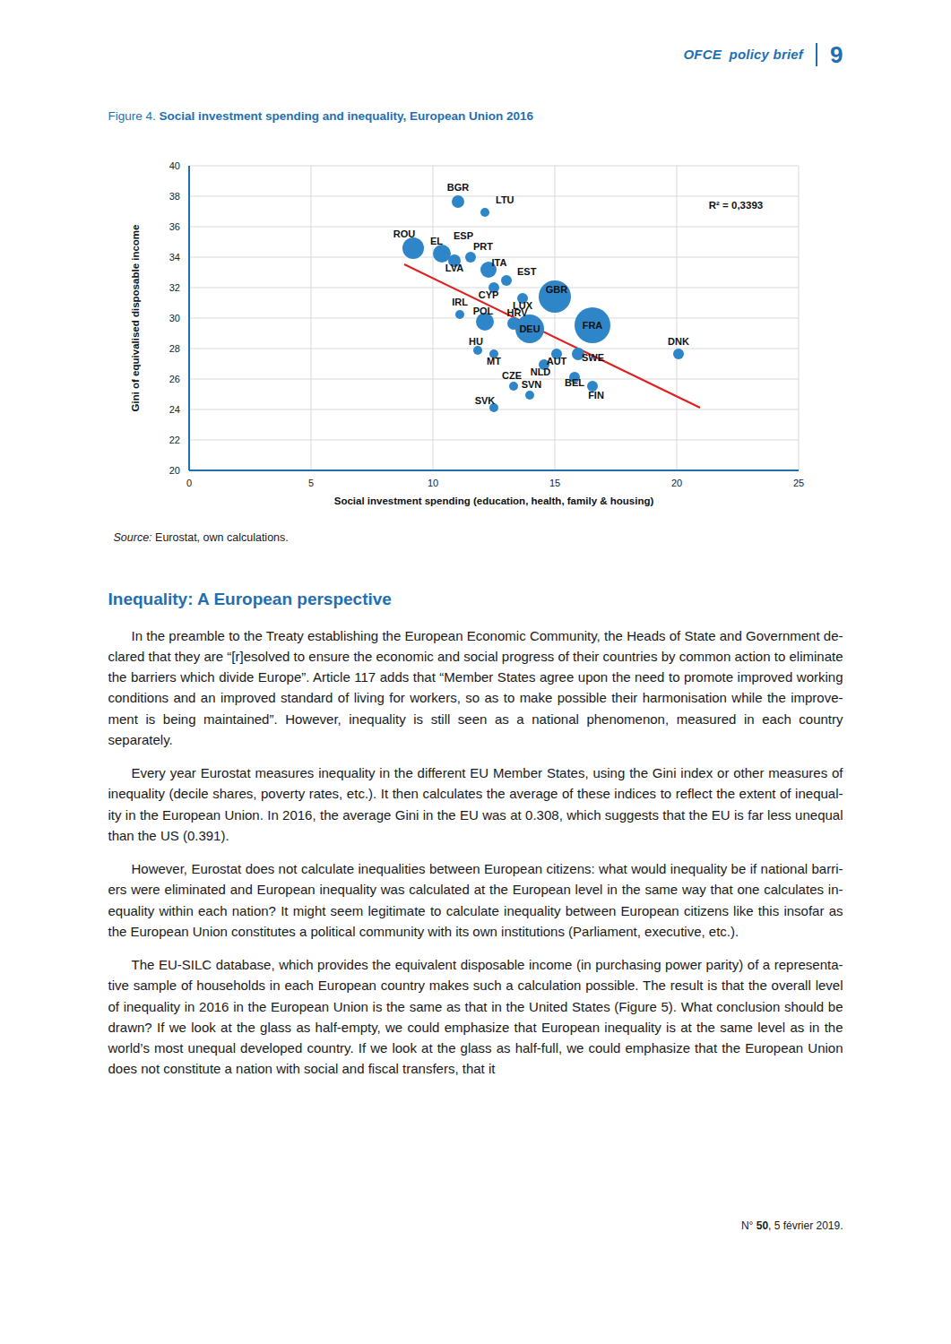OFCE policy brief 9
Figure 4. Social investment spending and inequality, European Union 2016
40 38 36 34 32 30 28 26 24 22 20 0 5 10 15 20 25 Gini of equivalised disposable income Social investment spending (education, health, family & housing) R² = 0,3393 BGR LTU ROU EL ESP LVA PRT ITA EST CYP LUX GBR IRL POL HRV DEU FRA HU MT AUT SWE DNK NLD BEL CZE FIN SVN SVK
Source: Eurostat, own calculations.
Inequality: A European perspective
In the preamble to the Treaty establishing the European Economic Community, the Heads of State and Government declared that they are “[r]esolved to ensure the economic and social progress of their countries by common action to eliminate the barriers which divide Europe”. Article 117 adds that “Member States agree upon the need to promote improved working conditions and an improved standard of living for workers, so as to make possible their harmonisation while the improvement is being maintained”. However, inequality is still seen as a national phenomenon, measured in each country separately.
Every year Eurostat measures inequality in the different EU Member States, using the Gini index or other measures of inequality (decile shares, poverty rates, etc.). It then calculates the average of these indices to reflect the extent of inequality in the European Union. In 2016, the average Gini in the EU was at 0.308, which suggests that the EU is far less unequal than the US (0.391).
However, Eurostat does not calculate inequalities between European citizens: what would inequality be if national barriers were eliminated and European inequality was calculated at the European level in the same way that one calculates inequality within each nation? It might seem legitimate to calculate inequality between European citizens like this insofar as the European Union constitutes a political community with its own institutions (Parliament, executive, etc.).
The EU-SILC database, which provides the equivalent disposable income (in purchasing power parity) of a representative sample of households in each European country makes such a calculation possible. The result is that the overall level of inequality in 2016 in the European Union is the same as that in the United States (Figure 5). What conclusion should be drawn? If we look at the glass as half-empty, we could emphasize that European inequality is at the same level as in the world’s most unequal developed country. If we look at the glass as half-full, we could emphasize that the European Union does not constitute a nation with social and fiscal transfers, that it
N° 50, 5 février 2019.